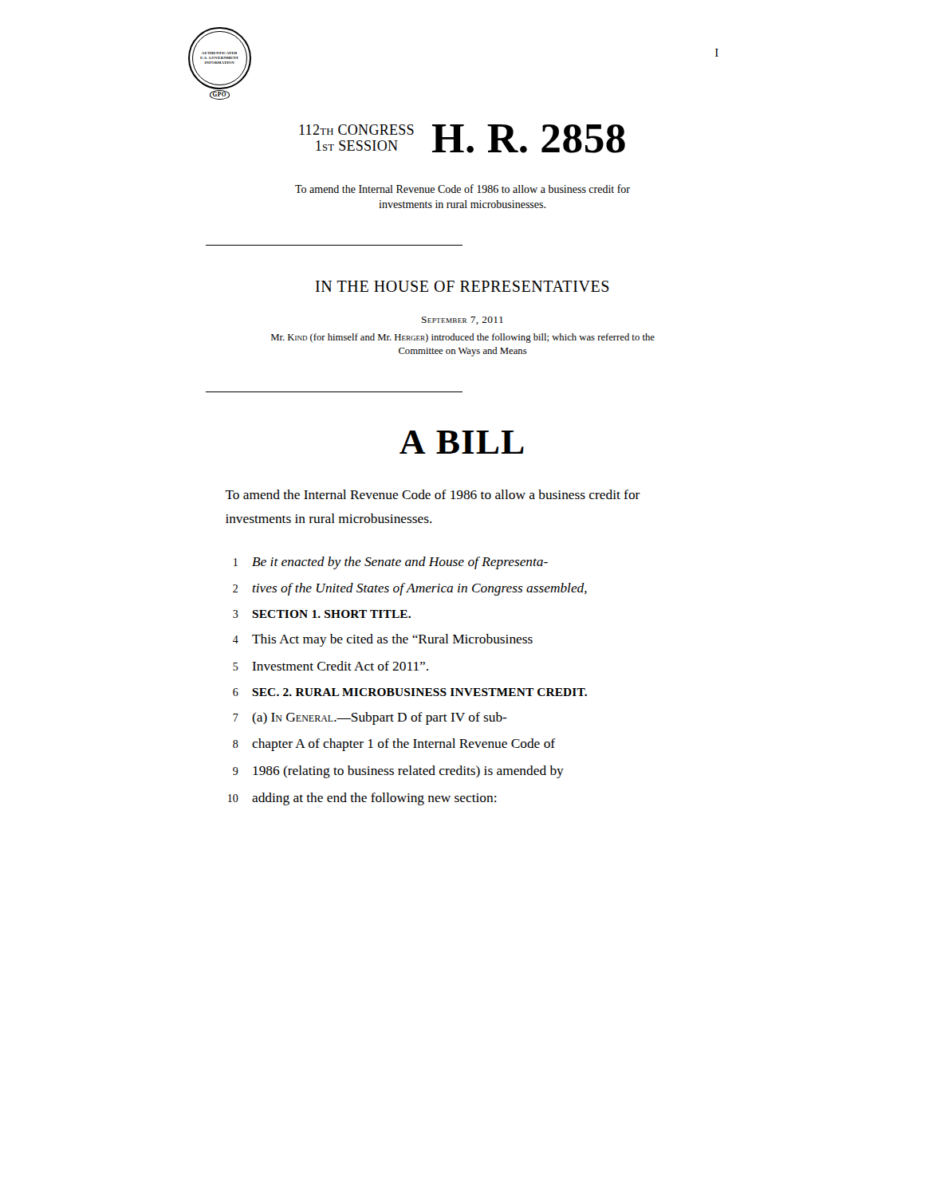AUTHENTICATED
U.S. GOVERNMENT
INFORMATION
GPO
I
112TH CONGRESS 1ST SESSION
H. R. 2858
To amend the Internal Revenue Code of 1986 to allow a business credit for investments in rural microbusinesses.
IN THE HOUSE OF REPRESENTATIVES
September 7, 2011
Mr. Kind (for himself and Mr. Herger) introduced the following bill; which was referred to the Committee on Ways and Means
A BILL
To amend the Internal Revenue Code of 1986 to allow a business credit for investments in rural microbusinesses.
1 Be it enacted by the Senate and House of Representa-
2 tives of the United States of America in Congress assembled,
3 SECTION 1. SHORT TITLE.
4 This Act may be cited as the “Rural Microbusiness
5 Investment Credit Act of 2011”.
6 SEC. 2. RURAL MICROBUSINESS INVESTMENT CREDIT.
7(a) In General.—Subpart D of part IV of sub-
8 chapter A of chapter 1 of the Internal Revenue Code of
91986 (relating to business related credits) is amended by
10 adding at the end the following new section: